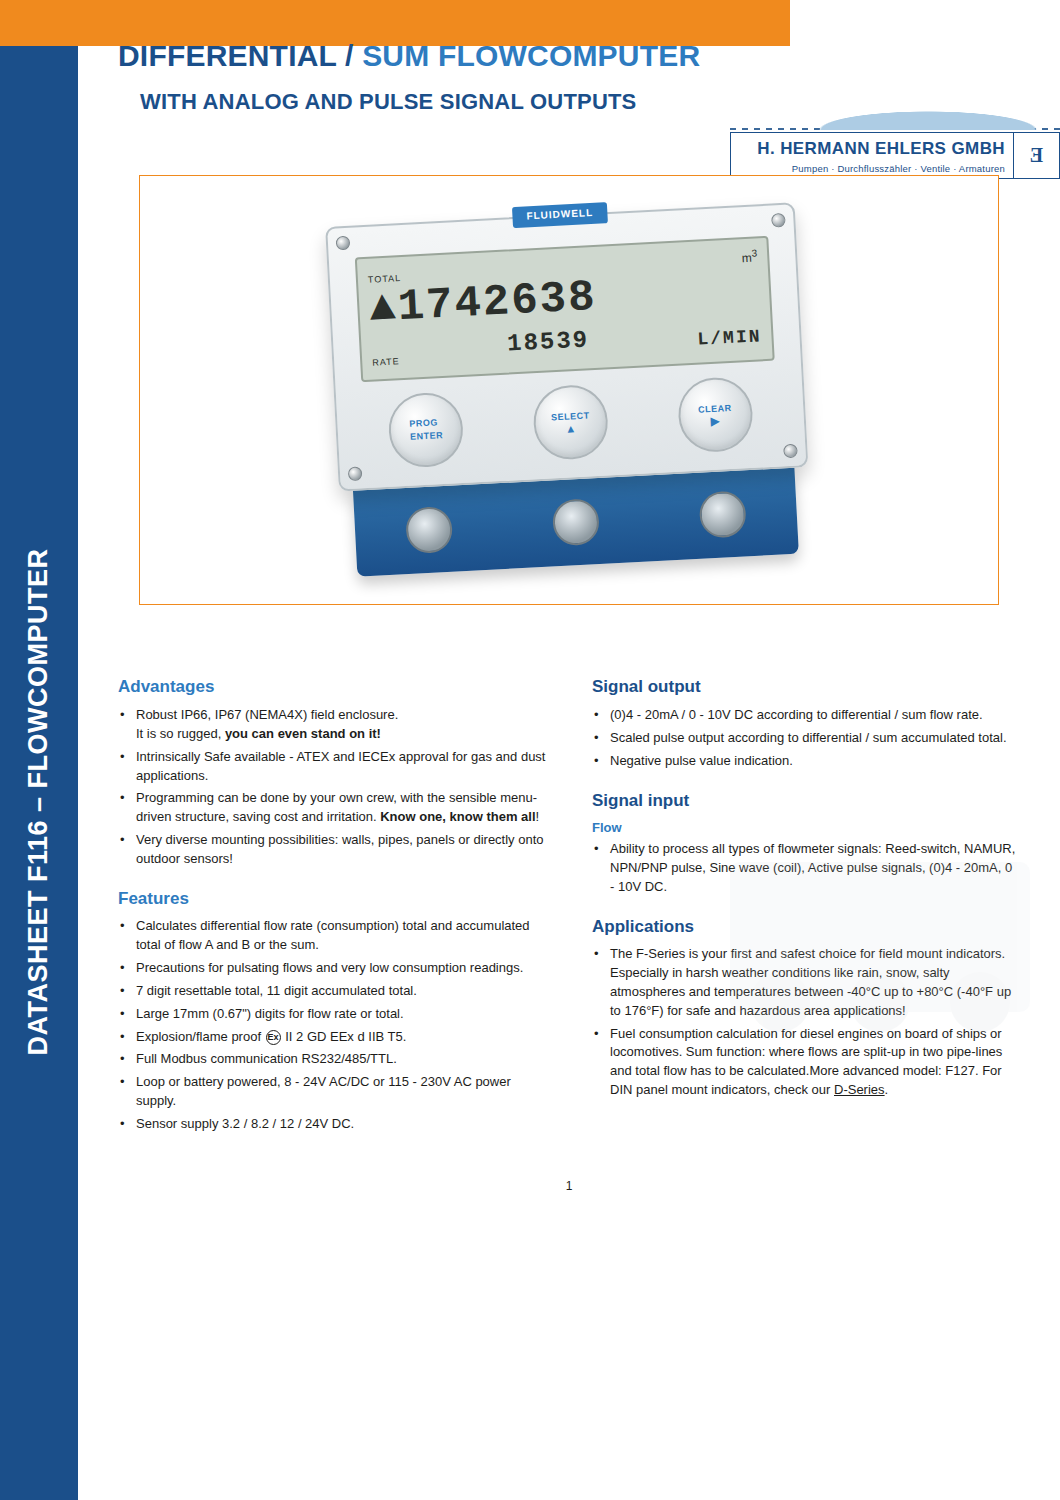DATASHEET F116 – FLOWCOMPUTER
DIFFERENTIAL / SUM FLOWCOMPUTER
WITH ANALOG AND PULSE SIGNAL OUTPUTS
H. HERMANN EHLERS GMBH
Pumpen · Durchflusszähler · Ventile · Armaturen
Ǝ
FLUIDWELL
TOTAL m3
▲1742638
RATE 18539 L/MIN
PROG
ENTER
SELECT
▲
CLEAR
▶
Advantages
Robust IP66, IP67 (NEMA4X) field enclosure.
It is so rugged, you can even stand on it!
Intrinsically Safe available - ATEX and IECEx approval for gas and dust applications.
Programming can be done by your own crew, with the sensible menu-driven structure, saving cost and irritation. Know one, know them all!
Very diverse mounting possibilities: walls, pipes, panels or directly onto outdoor sensors!
Features
Calculates differential flow rate (consumption) total and accumulated total of flow A and B or the sum.
Precautions for pulsating flows and very low consumption readings.
7 digit resettable total, 11 digit accumulated total.
Large 17mm (0.67") digits for flow rate or total.
Explosion/flame proof Ex II 2 GD EEx d IIB T5.
Full Modbus communication RS232/485/TTL.
Loop or battery powered, 8 - 24V AC/DC or 115 - 230V AC power supply.
Sensor supply 3.2 / 8.2 / 12 / 24V DC.
Signal output
(0)4 - 20mA / 0 - 10V DC according to differential / sum flow rate.
Scaled pulse output according to differential / sum accumulated total.
Negative pulse value indication.
Signal input
Flow
Ability to process all types of flowmeter signals: Reed-switch, NAMUR, NPN/PNP pulse, Sine wave (coil), Active pulse signals, (0)4 - 20mA, 0 - 10V DC.
Applications
The F-Series is your first and safest choice for field mount indicators. Especially in harsh weather conditions like rain, snow, salty atmospheres and temperatures between -40°C up to +80°C (-40°F up to 176°F) for safe and hazardous area applications!
Fuel consumption calculation for diesel engines on board of ships or locomotives. Sum function: where flows are split-up in two pipe-lines and total flow has to be calculated.More advanced model: F127. For DIN panel mount indicators, check our D-Series.
1